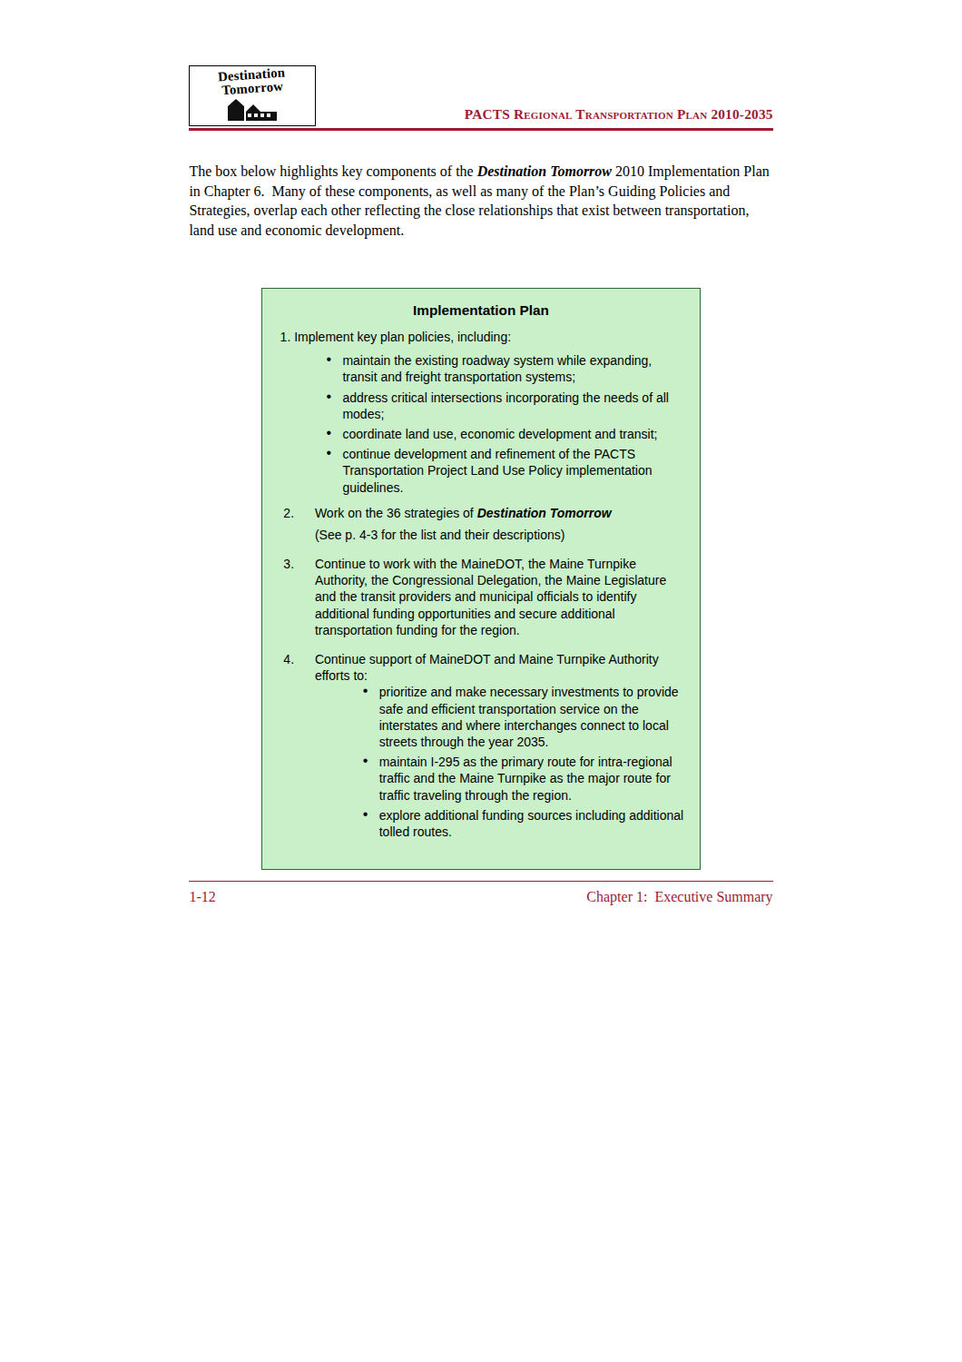Destination Tomorrow
PACTS Regional Transportation Plan 2010-2035
The box below highlights key components of the Destination Tomorrow 2010 Implementation Plan in Chapter 6. Many of these components, as well as many of the Plan’s Guiding Policies and Strategies, overlap each other reflecting the close relationships that exist between transportation, land use and economic development.
Implementation Plan
1. Implement key plan policies, including:
maintain the existing roadway system while expanding, transit and freight transportation systems;
address critical intersections incorporating the needs of all modes;
coordinate land use, economic development and transit;
continue development and refinement of the PACTS Transportation Project Land Use Policy implementation guidelines.
Work on the 36 strategies of Destination Tomorrow
(See p. 4-3 for the list and their descriptions)
Continue to work with the MaineDOT, the Maine Turnpike Authority, the Congressional Delegation, the Maine Legislature and the transit providers and municipal officials to identify additional funding opportunities and secure additional transportation funding for the region.
Continue support of MaineDOT and Maine Turnpike Authority efforts to:
prioritize and make necessary investments to provide safe and efficient transportation service on the interstates and where interchanges connect to local streets through the year 2035.
maintain I-295 as the primary route for intra-regional traffic and the Maine Turnpike as the major route for traffic traveling through the region.
explore additional funding sources including additional tolled routes.
1-12 Chapter 1: Executive Summary